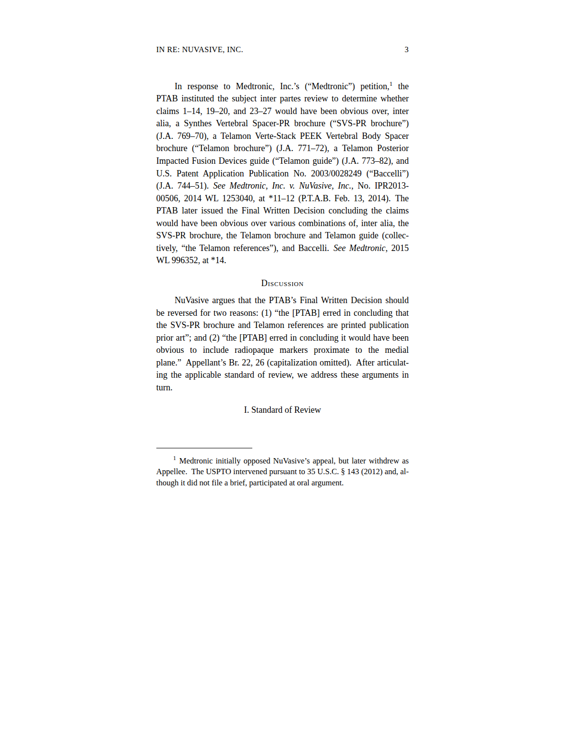In re: NuVasive, Inc. 3
In response to Medtronic, Inc.’s (“Medtronic”) petition,1 the PTAB instituted the subject inter partes review to determine whether claims 1–14, 19–20, and 23–27 would have been obvious over, inter alia, a Synthes Vertebral Spacer-PR brochure (“SVS-PR brochure”) (J.A. 769–70), a Telamon Verte-Stack PEEK Vertebral Body Spacer brochure (“Telamon brochure”) (J.A. 771–72), a Telamon Posterior Impacted Fusion Devices guide (“Telamon guide”) (J.A. 773–82), and U.S. Patent Application Publication No. 2003/0028249 (“Baccelli”) (J.A. 744–51). See Medtronic, Inc. v. NuVasive, Inc., No. IPR2013-00506, 2014 WL 1253040, at *11–12 (P.T.A.B. Feb. 13, 2014). The PTAB later issued the Final Written Decision concluding the claims would have been obvious over various combinations of, inter alia, the SVS-PR brochure, the Telamon brochure and Telamon guide (collectively, “the Telamon references”), and Baccelli. See Medtronic, 2015 WL 996352, at *14.
Discussion
NuVasive argues that the PTAB’s Final Written Decision should be reversed for two reasons: (1) “the [PTAB] erred in concluding that the SVS-PR brochure and Telamon references are printed publication prior art”; and (2) “the [PTAB] erred in concluding it would have been obvious to include radiopaque markers proximate to the medial plane.” Appellant’s Br. 22, 26 (capitalization omitted). After articulating the applicable standard of review, we address these arguments in turn.
I. Standard of Review
1 Medtronic initially opposed NuVasive’s appeal, but later withdrew as Appellee. The USPTO intervened pursuant to 35 U.S.C. § 143 (2012) and, although it did not file a brief, participated at oral argument.